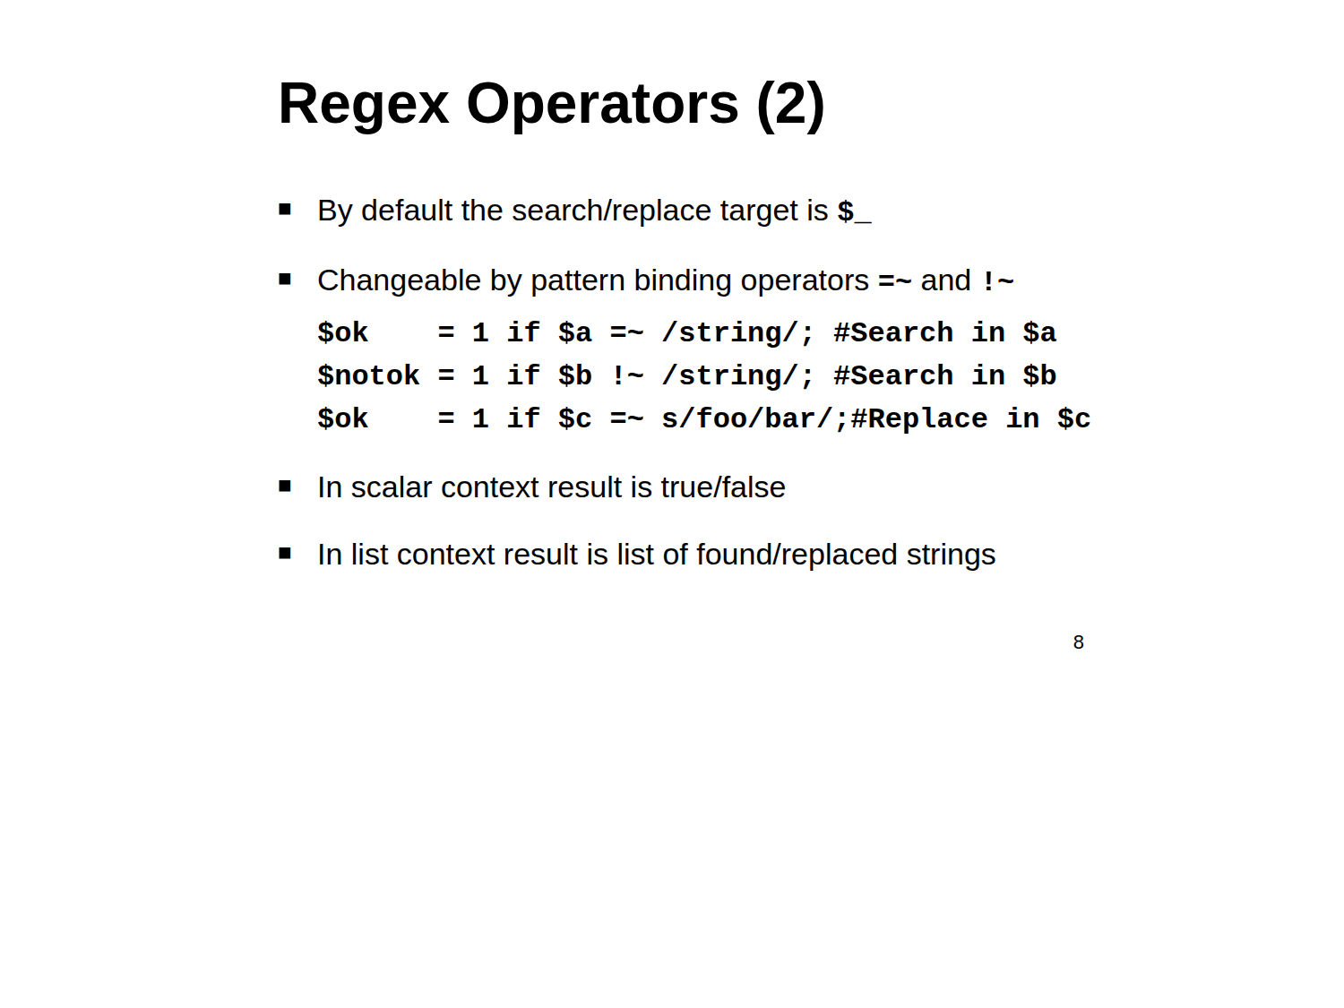Regex Operators (2)
By default the search/replace target is $_
Changeable by pattern binding operators =~ and !~
$ok = 1 if $a =~ /string/; #Search in $a $notok = 1 if $b !~ /string/; #Search in $b $ok = 1 if $c =~ s/foo/bar/;#Replace in $c
In scalar context result is true/false
In list context result is list of found/replaced strings
8